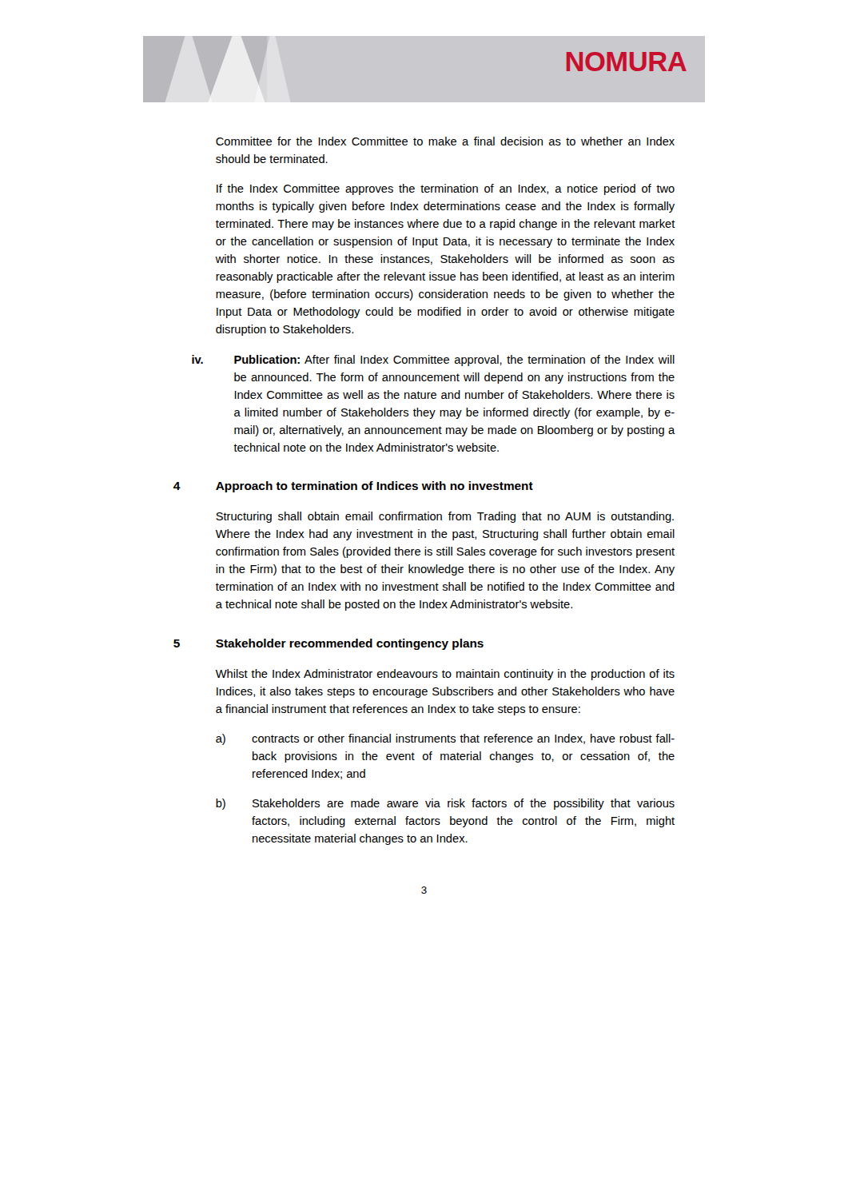NOMURA
Committee for the Index Committee to make a final decision as to whether an Index should be terminated.
If the Index Committee approves the termination of an Index, a notice period of two months is typically given before Index determinations cease and the Index is formally terminated. There may be instances where due to a rapid change in the relevant market or the cancellation or suspension of Input Data, it is necessary to terminate the Index with shorter notice. In these instances, Stakeholders will be informed as soon as reasonably practicable after the relevant issue has been identified, at least as an interim measure, (before termination occurs) consideration needs to be given to whether the Input Data or Methodology could be modified in order to avoid or otherwise mitigate disruption to Stakeholders.
iv.
Publication: After final Index Committee approval, the termination of the Index will be announced. The form of announcement will depend on any instructions from the Index Committee as well as the nature and number of Stakeholders. Where there is a limited number of Stakeholders they may be informed directly (for example, by e-mail) or, alternatively, an announcement may be made on Bloomberg or by posting a technical note on the Index Administrator's website.
4
Approach to termination of Indices with no investment
Structuring shall obtain email confirmation from Trading that no AUM is outstanding. Where the Index had any investment in the past, Structuring shall further obtain email confirmation from Sales (provided there is still Sales coverage for such investors present in the Firm) that to the best of their knowledge there is no other use of the Index. Any termination of an Index with no investment shall be notified to the Index Committee and a technical note shall be posted on the Index Administrator's website.
5
Stakeholder recommended contingency plans
Whilst the Index Administrator endeavours to maintain continuity in the production of its Indices, it also takes steps to encourage Subscribers and other Stakeholders who have a financial instrument that references an Index to take steps to ensure:
a)
contracts or other financial instruments that reference an Index, have robust fall-back provisions in the event of material changes to, or cessation of, the referenced Index; and
b)
Stakeholders are made aware via risk factors of the possibility that various factors, including external factors beyond the control of the Firm, might necessitate material changes to an Index.
3